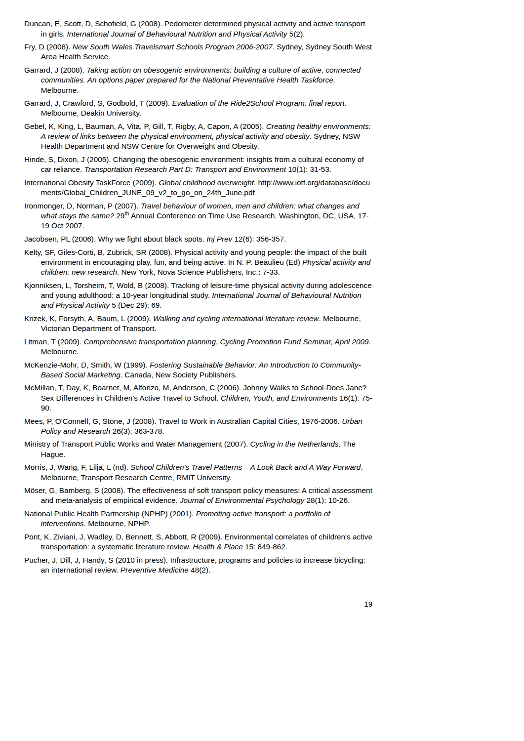Duncan, E, Scott, D, Schofield, G (2008). Pedometer-determined physical activity and active transport in girls. International Journal of Behavioural Nutrition and Physical Activity 5(2).
Fry, D (2008). New South Wales Travelsmart Schools Program 2006-2007. Sydney, Sydney South West Area Health Service.
Garrard, J (2008). Taking action on obesogenic environments: building a culture of active, connected communities. An options paper prepared for the National Preventative Health Taskforce. Melbourne.
Garrard, J, Crawford, S, Godbold, T (2009). Evaluation of the Ride2School Program: final report. Melbourne, Deakin University.
Gebel, K, King, L, Bauman, A, Vita, P, Gill, T, Rigby, A, Capon, A (2005). Creating healthy environments: A review of links between the physical environment, physical activity and obesity. Sydney, NSW Health Department and NSW Centre for Overweight and Obesity.
Hinde, S, Dixon, J (2005). Changing the obesogenic environment: insights from a cultural economy of car reliance. Transportation Research Part D: Transport and Environment 10(1): 31-53.
International Obesity TaskForce (2009). Global childhood overweight. http://www.iotf.org/database/documents/Global_Children_JUNE_09_v2_to_go_on_24th_June.pdf
Ironmonger, D, Norman, P (2007). Travel behaviour of women, men and children: what changes and what stays the same? 29th Annual Conference on Time Use Research. Washington, DC, USA, 17-19 Oct 2007.
Jacobsen, PL (2006). Why we fight about black spots. Inj Prev 12(6): 356-357.
Kelty, SF, Giles-Corti, B, Zubrick, SR (2008). Physical activity and young people: the impact of the built environment in encouraging play, fun, and being active. In N. P. Beaulieu (Ed) Physical activity and children: new research. New York, Nova Science Publishers, Inc.: 7-33.
Kjonniksen, L, Torsheim, T, Wold, B (2008). Tracking of leisure-time physical activity during adolescence and young adulthood: a 10-year longitudinal study. International Journal of Behavioural Nutrition and Physical Activity 5 (Dec 29): 69.
Krizek, K, Forsyth, A, Baum, L (2009). Walking and cycling international literature review. Melbourne, Victorian Department of Transport.
Litman, T (2009). Comprehensive transportation planning. Cycling Promotion Fund Seminar, April 2009. Melbourne.
McKenzie-Mohr, D, Smith, W (1999). Fostering Sustainable Behavior: An Introduction to Community-Based Social Marketing. Canada, New Society Publishers.
McMillan, T, Day, K, Boarnet, M, Alfonzo, M, Anderson, C (2006). Johnny Walks to School-Does Jane? Sex Differences in Children's Active Travel to School. Children, Youth, and Environments 16(1): 75-90.
Mees, P, O'Connell, G, Stone, J (2008). Travel to Work in Australian Capital Cities, 1976-2006. Urban Policy and Research 26(3): 363-378.
Ministry of Transport Public Works and Water Management (2007). Cycling in the Netherlands. The Hague.
Morris, J, Wang, F, Lilja, L (nd). School Children's Travel Patterns – A Look Back and A Way Forward. Melbourne, Transport Research Centre, RMIT University.
Möser, G, Bamberg, S (2008). The effectiveness of soft transport policy measures: A critical assessment and meta-analysis of empirical evidence. Journal of Environmental Psychology 28(1): 10-26.
National Public Health Partnership (NPHP) (2001). Promoting active transport: a portfolio of interventions. Melbourne, NPHP.
Pont, K, Ziviani, J, Wadley, D, Bennett, S, Abbott, R (2009). Environmental correlates of children's active transportation: a systematic literature review. Health & Place 15: 849-862.
Pucher, J, Dill, J, Handy, S (2010 in press). Infrastructure, programs and policies to increase bicycling: an international review. Preventive Medicine 48(2).
19